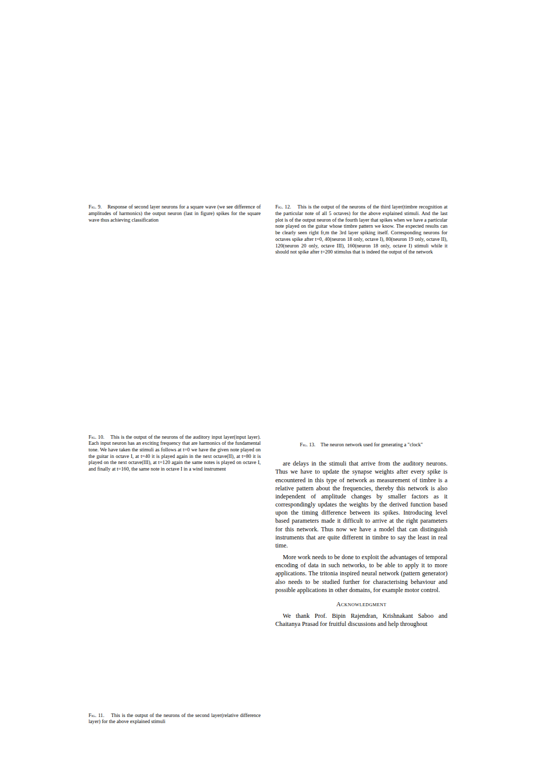Fig. 9. Response of second layer neurons for a square wave (we see difference of amplitudes of harmonics) the output neuron (last in figure) spikes for the square wave thus achieving classification
Fig. 10. This is the output of the neurons of the auditory input layer(input layer). Each input neuron has an exciting frequency that are harmonics of the fundamental tone. We have taken the stimuli as follows at t=0 we have the given note played on the guitar in octave I, at t=40 it is played again in the next octave(II), at t=80 it is played on the next octave(III), at t=120 again the same notes is played on octave I, and finally at t=160, the same note in octave I in a wind instrument
Fig. 11. This is the output of the neurons of the second layer(relative difference layer) for the above explained stimuli
Fig. 12. This is the output of the neurons of the third layer(timbre recognition at the particular note of all 5 octaves) for the above explained stimuli. And the last plot is of the output neuron of the fourth layer that spikes when we have a particular note played on the guitar whose timbre pattern we know. The expected results can be clearly seen right fr,m the 3rd layer spiking itself. Corresponding neurons for octaves spike after t=0, 40(neuron 18 only, octave I), 80(neuron 19 only, octave II), 120(neuron 20 only, octave III), 160(neuron 18 only, octave I) stimuli while it should not spike after t=200 stimulus that is indeed the output of the network
Fig. 13. The neuron network used for generating a "clock"
are delays in the stimuli that arrive from the auditory neurons. Thus we have to update the synapse weights after every spike is encountered in this type of network as measurement of timbre is a relative pattern about the frequencies, thereby this network is also independent of amplitude changes by smaller factors as it correspondingly updates the weights by the derived function based upon the timing difference between its spikes. Introducing level based parameters made it difficult to arrive at the right parameters for this network. Thus now we have a model that can distinguish instruments that are quite different in timbre to say the least in real time.
More work needs to be done to exploit the advantages of temporal encoding of data in such networks, to be able to apply it to more applications. The tritonia inspired neural network (pattern generator) also needs to be studied further for characterising behaviour and possible applications in other domains, for example motor control.
Acknowledgment
We thank Prof. Bipin Rajendran, Krishnakant Saboo and Chaitanya Prasad for fruitful discussions and help throughout